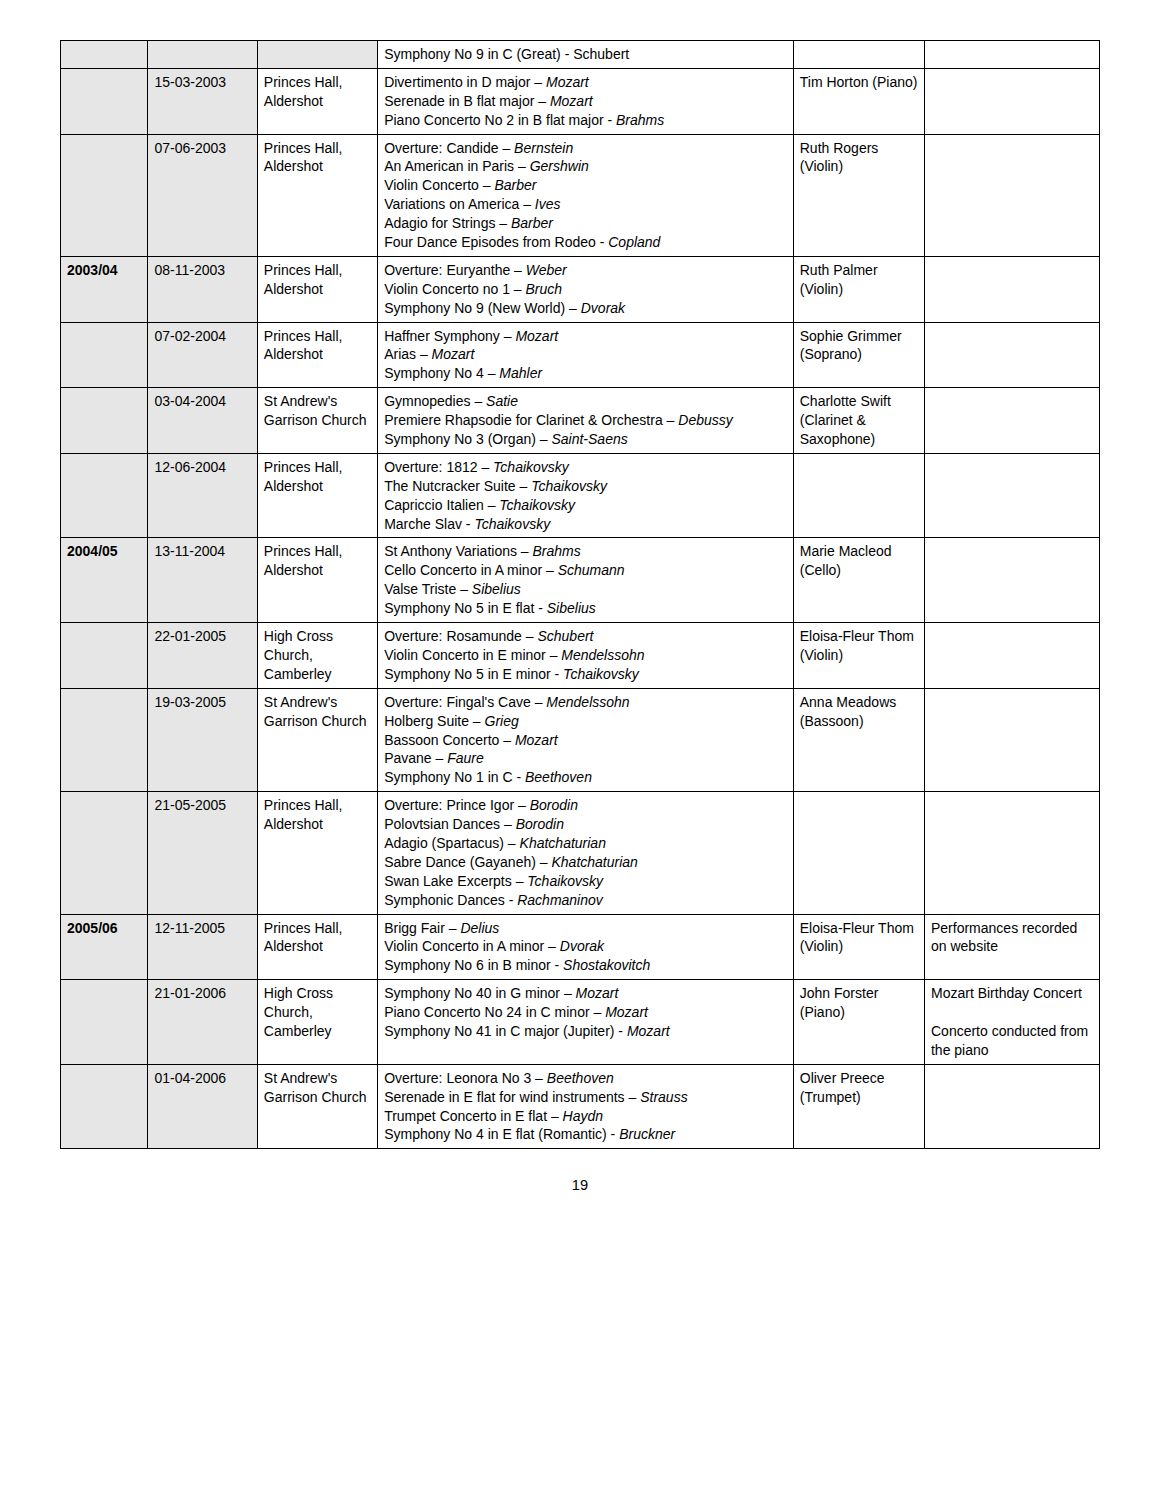| | | | Symphony No 9 in C (Great) - Schubert | | |
| | 15-03-2003 | Princes Hall, Aldershot | Divertimento in D major – Mozart Serenade in B flat major – Mozart Piano Concerto No 2 in B flat major - Brahms | Tim Horton (Piano) | |
| | 07-06-2003 | Princes Hall, Aldershot | Overture: Candide – Bernstein An American in Paris – Gershwin Violin Concerto – Barber Variations on America – Ives Adagio for Strings – Barber Four Dance Episodes from Rodeo - Copland | Ruth Rogers (Violin) | |
| 2003/04 | 08-11-2003 | Princes Hall, Aldershot | Overture: Euryanthe – Weber Violin Concerto no 1 – Bruch Symphony No 9 (New World) – Dvorak | Ruth Palmer (Violin) | |
| | 07-02-2004 | Princes Hall, Aldershot | Haffner Symphony – Mozart Arias – Mozart Symphony No 4 – Mahler | Sophie Grimmer (Soprano) | |
| | 03-04-2004 | St Andrew's Garrison Church | Gymnopedies – Satie Premiere Rhapsodie for Clarinet & Orchestra – Debussy Symphony No 3 (Organ) – Saint-Saens | Charlotte Swift (Clarinet & Saxophone) | |
| | 12-06-2004 | Princes Hall, Aldershot | Overture: 1812 – Tchaikovsky The Nutcracker Suite – Tchaikovsky Capriccio Italien – Tchaikovsky Marche Slav - Tchaikovsky | | |
| 2004/05 | 13-11-2004 | Princes Hall, Aldershot | St Anthony Variations – Brahms Cello Concerto in A minor – Schumann Valse Triste – Sibelius Symphony No 5 in E flat - Sibelius | Marie Macleod (Cello) | |
| | 22-01-2005 | High Cross Church, Camberley | Overture: Rosamunde – Schubert Violin Concerto in E minor – Mendelssohn Symphony No 5 in E minor - Tchaikovsky | Eloisa-Fleur Thom (Violin) | |
| | 19-03-2005 | St Andrew's Garrison Church | Overture: Fingal's Cave – Mendelssohn Holberg Suite – Grieg Bassoon Concerto – Mozart Pavane – Faure Symphony No 1 in C - Beethoven | Anna Meadows (Bassoon) | |
| | 21-05-2005 | Princes Hall, Aldershot | Overture: Prince Igor – Borodin Polovtsian Dances – Borodin Adagio (Spartacus) – Khatchaturian Sabre Dance (Gayaneh) – Khatchaturian Swan Lake Excerpts – Tchaikovsky Symphonic Dances - Rachmaninov | | |
| 2005/06 | 12-11-2005 | Princes Hall, Aldershot | Brigg Fair – Delius Violin Concerto in A minor – Dvorak Symphony No 6 in B minor - Shostakovitch | Eloisa-Fleur Thom (Violin) | Performances recorded on website |
| | 21-01-2006 | High Cross Church, Camberley | Symphony No 40 in G minor – Mozart Piano Concerto No 24 in C minor – Mozart Symphony No 41 in C major (Jupiter) - Mozart | John Forster (Piano) | Mozart Birthday Concert Concerto conducted from the piano |
| | 01-04-2006 | St Andrew's Garrison Church | Overture: Leonora No 3 – Beethoven Serenade in E flat for wind instruments – Strauss Trumpet Concerto in E flat – Haydn Symphony No 4 in E flat (Romantic) - Bruckner | Oliver Preece (Trumpet) | |
19